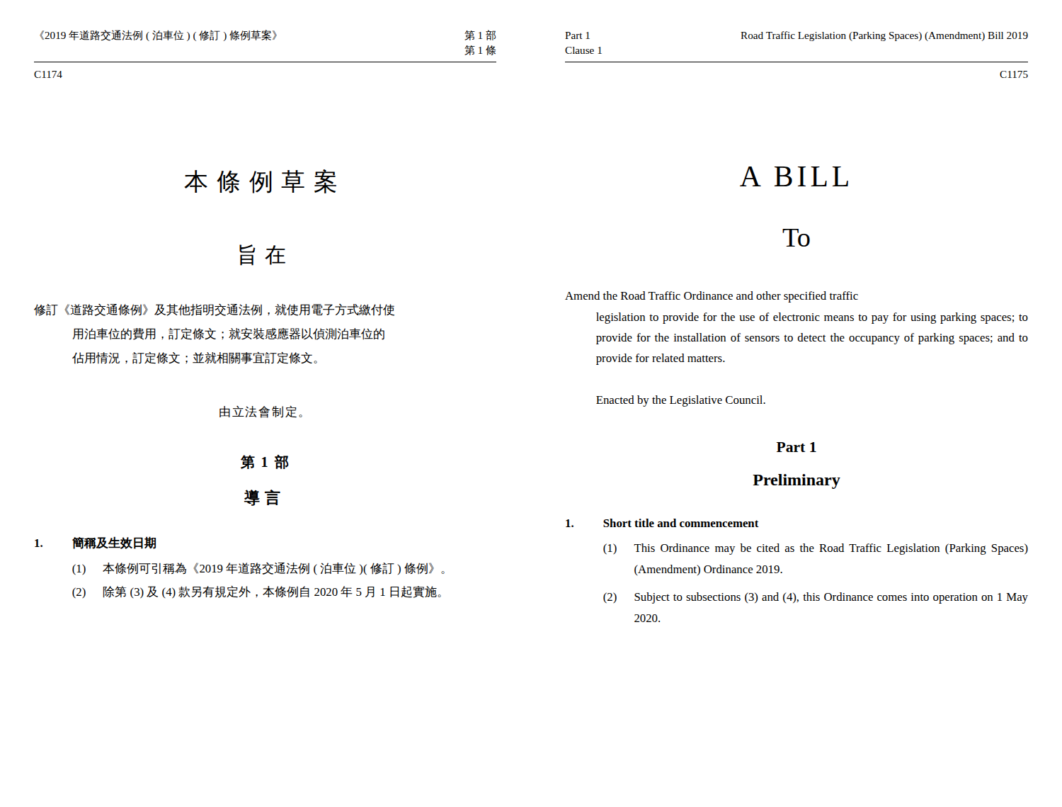《2019 年道路交通法例 ( 泊車位 ) ( 修訂 ) 條例草案》
第 1 部
第 1 條
C1174
本條例草案
旨在
修訂《道路交通條例》及其他指明交通法例，就使用電子方式繳付使 用泊車位的費用，訂定條文；就安裝感應器以偵測泊車位的 佔用情況，訂定條文；並就相關事宜訂定條文。
由立法會制定。
第 1 部
導言
1.
簡稱及生效日期
(1)
本條例可引稱為《2019 年道路交通法例 ( 泊車位 )( 修訂 ) 條例》。
(2)
除第 (3) 及 (4) 款另有規定外，本條例自 2020 年 5 月 1 日起實施。
Road Traffic Legislation (Parking Spaces) (Amendment) Bill 2019
Part 1
Clause 1
C1175
A BILL
To
Amend the Road Traffic Ordinance and other specified traffic legislation to provide for the use of electronic means to pay for using parking spaces; to provide for the installation of sensors to detect the occupancy of parking spaces; and to provide for related matters.
Enacted by the Legislative Council.
Part 1
Preliminary
1.
Short title and commencement
(1)
This Ordinance may be cited as the Road Traffic Legislation (Parking Spaces) (Amendment) Ordinance 2019.
(2)
Subject to subsections (3) and (4), this Ordinance comes into operation on 1 May 2020.